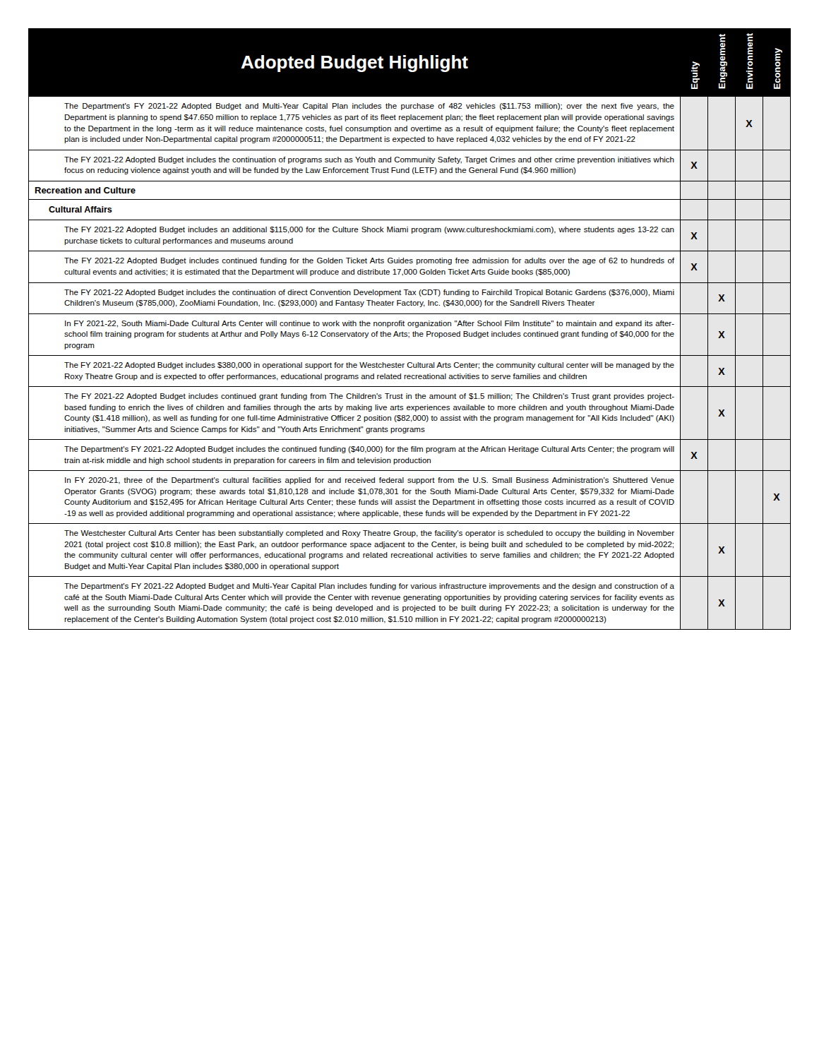| Adopted Budget Highlight | Equity | Engagement | Environment | Economy |
| --- | --- | --- | --- | --- |
| The Department's FY 2021-22 Adopted Budget and Multi-Year Capital Plan includes the purchase of 482 vehicles ($11.753 million); over the next five years, the Department is planning to spend $47.650 million to replace 1,775 vehicles as part of its fleet replacement plan; the fleet replacement plan will provide operational savings to the Department in the long -term as it will reduce maintenance costs, fuel consumption and overtime as a result of equipment failure; the County's fleet replacement plan is included under Non-Departmental capital program #2000000511; the Department is expected to have replaced 4,032 vehicles by the end of FY 2021-22 | | | X | |
| The FY 2021-22 Adopted Budget includes the continuation of programs such as Youth and Community Safety, Target Crimes and other crime prevention initiatives which focus on reducing violence against youth and will be funded by the Law Enforcement Trust Fund (LETF) and the General Fund ($4.960 million) | X | | | |
| Recreation and Culture | | | | |
| Cultural Affairs | | | | |
| The FY 2021-22 Adopted Budget includes an additional $115,000 for the Culture Shock Miami program (www.cultureshockmiami.com), where students ages 13-22 can purchase tickets to cultural performances and museums around | X | | | |
| The FY 2021-22 Adopted Budget includes continued funding for the Golden Ticket Arts Guides promoting free admission for adults over the age of 62 to hundreds of cultural events and activities; it is estimated that the Department will produce and distribute 17,000 Golden Ticket Arts Guide books ($85,000) | X | | | |
| The FY 2021-22 Adopted Budget includes the continuation of direct Convention Development Tax (CDT) funding to Fairchild Tropical Botanic Gardens ($376,000), Miami Children's Museum ($785,000), ZooMiami Foundation, Inc. ($293,000) and Fantasy Theater Factory, Inc. ($430,000) for the Sandrell Rivers Theater | | X | | |
| In FY 2021-22, South Miami-Dade Cultural Arts Center will continue to work with the nonprofit organization "After School Film Institute" to maintain and expand its after-school film training program for students at Arthur and Polly Mays 6-12 Conservatory of the Arts; the Proposed Budget includes continued grant funding of $40,000 for the program | | X | | |
| The FY 2021-22 Adopted Budget includes $380,000 in operational support for the Westchester Cultural Arts Center; the community cultural center will be managed by the Roxy Theatre Group and is expected to offer performances, educational programs and related recreational activities to serve families and children | | X | | |
| The FY 2021-22 Adopted Budget includes continued grant funding from The Children's Trust in the amount of $1.5 million; The Children's Trust grant provides project-based funding to enrich the lives of children and families through the arts by making live arts experiences available to more children and youth throughout Miami-Dade County ($1.418 million), as well as funding for one full-time Administrative Officer 2 position ($82,000) to assist with the program management for "All Kids Included" (AKI) initiatives, "Summer Arts and Science Camps for Kids" and "Youth Arts Enrichment" grants programs | | X | | |
| The Department's FY 2021-22 Adopted Budget includes the continued funding ($40,000) for the film program at the African Heritage Cultural Arts Center; the program will train at-risk middle and high school students in preparation for careers in film and television production | X | | | |
| In FY 2020-21, three of the Department's cultural facilities applied for and received federal support from the U.S. Small Business Administration's Shuttered Venue Operator Grants (SVOG) program; these awards total $1,810,128 and include $1,078,301 for the South Miami-Dade Cultural Arts Center, $579,332 for Miami-Dade County Auditorium and $152,495 for African Heritage Cultural Arts Center; these funds will assist the Department in offsetting those costs incurred as a result of COVID -19 as well as provided additional programming and operational assistance; where applicable, these funds will be expended by the Department in FY 2021-22 | | | | X |
| The Westchester Cultural Arts Center has been substantially completed and Roxy Theatre Group, the facility's operator is scheduled to occupy the building in November 2021 (total project cost $10.8 million); the East Park, an outdoor performance space adjacent to the Center, is being built and scheduled to be completed by mid-2022; the community cultural center will offer performances, educational programs and related recreational activities to serve families and children; the FY 2021-22 Adopted Budget and Multi-Year Capital Plan includes $380,000 in operational support | | X | | |
| The Department's FY 2021-22 Adopted Budget and Multi-Year Capital Plan includes funding for various infrastructure improvements and the design and construction of a café at the South Miami-Dade Cultural Arts Center which will provide the Center with revenue generating opportunities by providing catering services for facility events as well as the surrounding South Miami-Dade community; the café is being developed and is projected to be built during FY 2022-23; a solicitation is underway for the replacement of the Center's Building Automation System (total project cost $2.010 million, $1.510 million in FY 2021-22; capital program #2000000213) | | X | | |